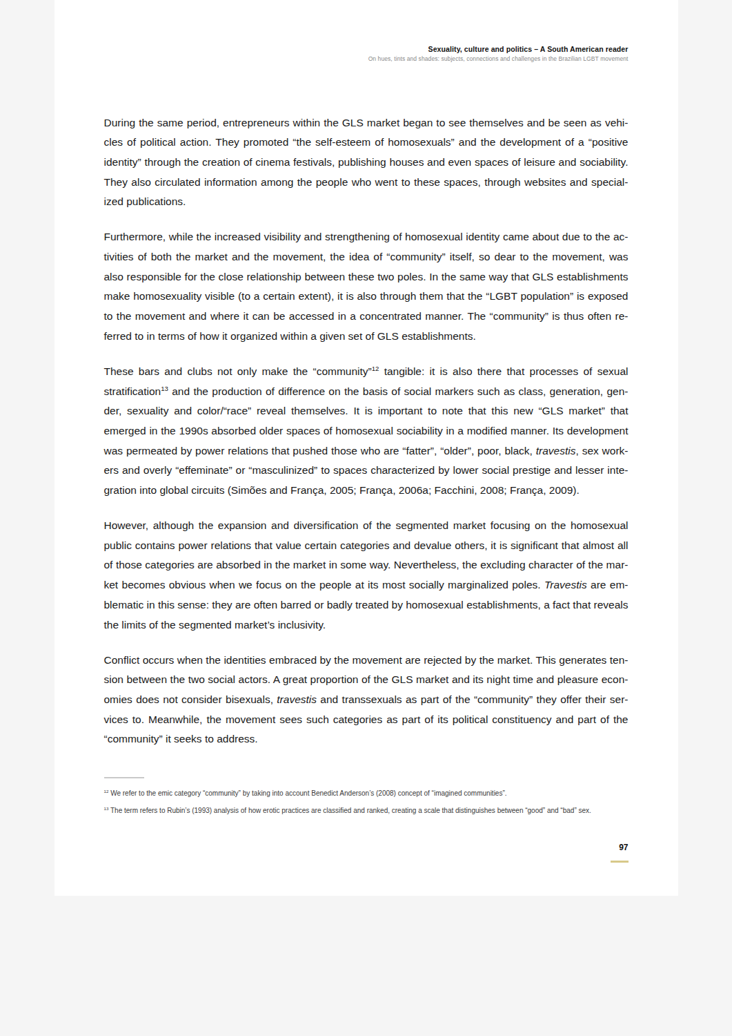Sexuality, culture and politics – A South American reader
On hues, tints and shades: subjects, connections and challenges in the Brazilian LGBT movement
During the same period, entrepreneurs within the GLS market began to see themselves and be seen as vehicles of political action. They promoted “the self-esteem of homosexuals” and the development of a “positive identity” through the creation of cinema festivals, publishing houses and even spaces of leisure and sociability. They also circulated information among the people who went to these spaces, through websites and specialized publications.
Furthermore, while the increased visibility and strengthening of homosexual identity came about due to the activities of both the market and the movement, the idea of “community” itself, so dear to the movement, was also responsible for the close relationship between these two poles. In the same way that GLS establishments make homosexuality visible (to a certain extent), it is also through them that the “LGBT population” is exposed to the movement and where it can be accessed in a concentrated manner. The “community” is thus often referred to in terms of how it organized within a given set of GLS establishments.
These bars and clubs not only make the “community”12 tangible: it is also there that processes of sexual stratification13 and the production of difference on the basis of social markers such as class, generation, gender, sexuality and color/“race” reveal themselves. It is important to note that this new “GLS market” that emerged in the 1990s absorbed older spaces of homosexual sociability in a modified manner. Its development was permeated by power relations that pushed those who are “fatter”, “older”, poor, black, travestis, sex workers and overly “effeminate” or “masculinized” to spaces characterized by lower social prestige and lesser integration into global circuits (Simões and França, 2005; França, 2006a; Facchini, 2008; França, 2009).
However, although the expansion and diversification of the segmented market focusing on the homosexual public contains power relations that value certain categories and devalue others, it is significant that almost all of those categories are absorbed in the market in some way. Nevertheless, the excluding character of the market becomes obvious when we focus on the people at its most socially marginalized poles. Travestis are emblematic in this sense: they are often barred or badly treated by homosexual establishments, a fact that reveals the limits of the segmented market’s inclusivity.
Conflict occurs when the identities embraced by the movement are rejected by the market. This generates tension between the two social actors. A great proportion of the GLS market and its night time and pleasure economies does not consider bisexuals, travestis and transsexuals as part of the “community” they offer their services to. Meanwhile, the movement sees such categories as part of its political constituency and part of the “community” it seeks to address.
12 We refer to the emic category “community” by taking into account Benedict Anderson’s (2008) concept of “imagined communities”.
13 The term refers to Rubin’s (1993) analysis of how erotic practices are classified and ranked, creating a scale that distinguishes between “good” and “bad” sex.
97